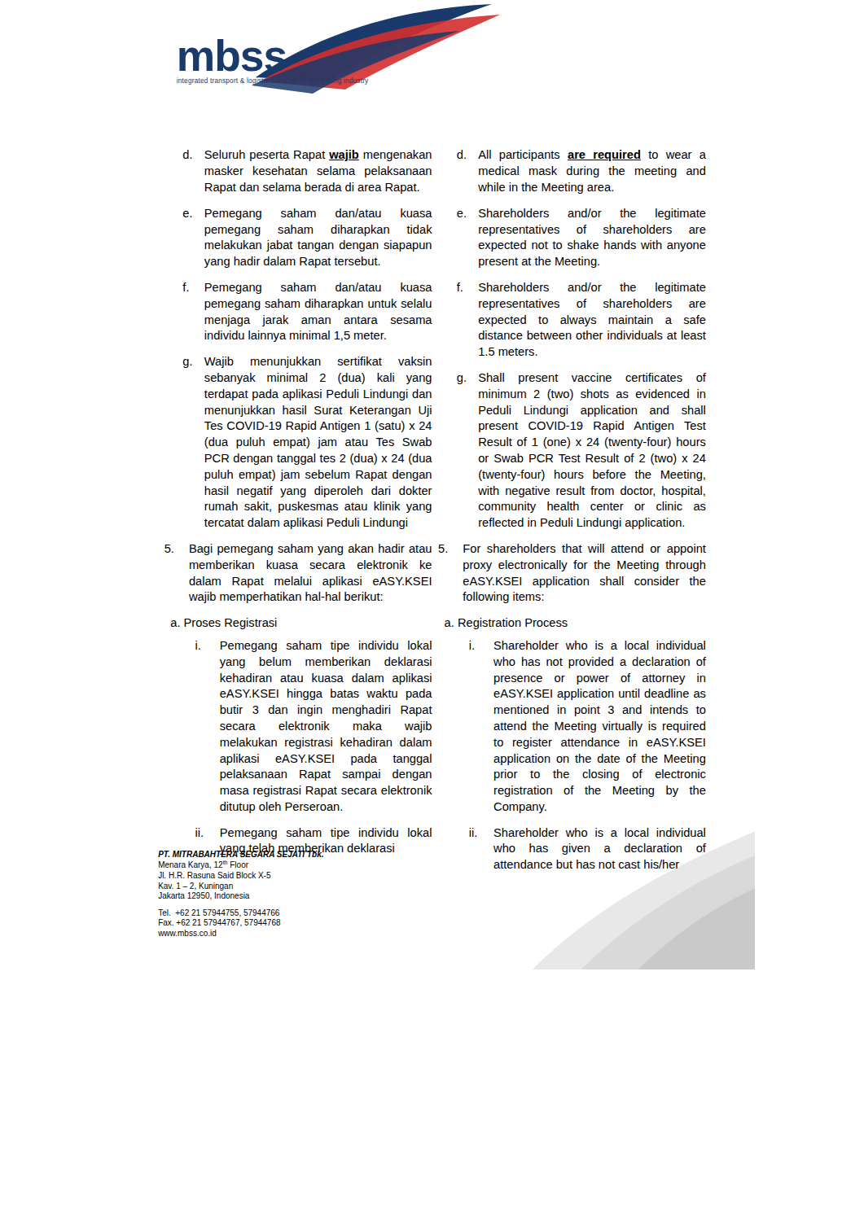mbss
integrated transport & logistic services for the mining industry
| d. Seluruh peserta Rapat wajib mengenakan masker kesehatan selama pelaksanaan Rapat dan selama berada di area Rapat. e. Pemegang saham dan/atau kuasa pemegang saham diharapkan tidak melakukan jabat tangan dengan siapapun yang hadir dalam Rapat tersebut. f. Pemegang saham dan/atau kuasa pemegang saham diharapkan untuk selalu menjaga jarak aman antara sesama individu lainnya minimal 1,5 meter. g. Wajib menunjukkan sertifikat vaksin sebanyak minimal 2 (dua) kali yang terdapat pada aplikasi Peduli Lindungi dan menunjukkan hasil Surat Keterangan Uji Tes COVID-19 Rapid Antigen 1 (satu) x 24 (dua puluh empat) jam atau Tes Swab PCR dengan tanggal tes 2 (dua) x 24 (dua puluh empat) jam sebelum Rapat dengan hasil negatif yang diperoleh dari dokter rumah sakit, puskesmas atau klinik yang tercatat dalam aplikasi Peduli Lindungi 5. Bagi pemegang saham yang akan hadir atau memberikan kuasa secara elektronik ke dalam Rapat melalui aplikasi eASY.KSEI wajib memperhatikan hal-hal berikut: a. Proses Registrasi i. Pemegang saham tipe individu lokal yang belum memberikan deklarasi kehadiran atau kuasa dalam aplikasi eASY.KSEI hingga batas waktu pada butir 3 dan ingin menghadiri Rapat secara elektronik maka wajib melakukan registrasi kehadiran dalam aplikasi eASY.KSEI pada tanggal pelaksanaan Rapat sampai dengan masa registrasi Rapat secara elektronik ditutup oleh Perseroan. ii. Pemegang saham tipe individu lokal yang telah memberikan deklarasi | d. All participants are required to wear a medical mask during the meeting and while in the Meeting area. e. Shareholders and/or the legitimate representatives of shareholders are expected not to shake hands with anyone present at the Meeting. f. Shareholders and/or the legitimate representatives of shareholders are expected to always maintain a safe distance between other individuals at least 1.5 meters. g. Shall present vaccine certificates of minimum 2 (two) shots as evidenced in Peduli Lindungi application and shall present COVID-19 Rapid Antigen Test Result of 1 (one) x 24 (twenty-four) hours or Swab PCR Test Result of 2 (two) x 24 (twenty-four) hours before the Meeting, with negative result from doctor, hospital, community health center or clinic as reflected in Peduli Lindungi application. 5. For shareholders that will attend or appoint proxy electronically for the Meeting through eASY.KSEI application shall consider the following items: a. Registration Process i. Shareholder who is a local individual who has not provided a declaration of presence or power of attorney in eASY.KSEI application until deadline as mentioned in point 3 and intends to attend the Meeting virtually is required to register attendance in eASY.KSEI application on the date of the Meeting prior to the closing of electronic registration of the Meeting by the Company. ii. Shareholder who is a local individual who has given a declaration of attendance but has not cast his/her |
PT. MITRABAHTERA SEGARA SEJATI Tbk.
Menara Karya, 12th Floor
Jl. H.R. Rasuna Said Block X-5
Kav. 1 – 2, Kuningan
Jakarta 12950, Indonesia
Tel. +62 21 57944755, 57944766
Fax. +62 21 57944767, 57944768
www.mbss.co.id